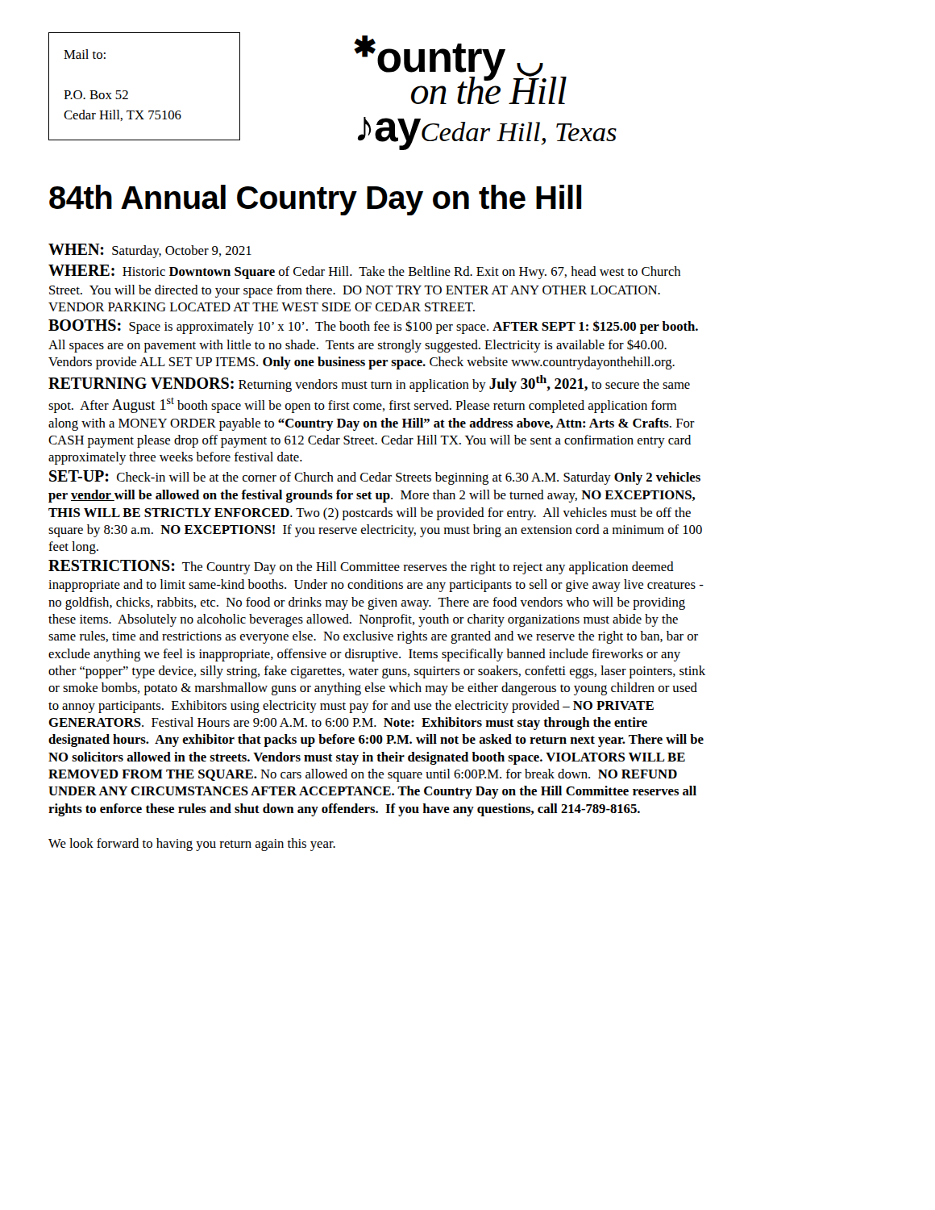Mail to:
P.O. Box 52
Cedar Hill, TX 75106
✱ountry ◡ on the Hill ♪ayCedar Hill, Texas
84th Annual Country Day on the Hill
WHEN: Saturday, October 9, 2021
WHERE: Historic Downtown Square of Cedar Hill. Take the Beltline Rd. Exit on Hwy. 67, head west to Church Street. You will be directed to your space from there. DO NOT TRY TO ENTER AT ANY OTHER LOCATION. VENDOR PARKING LOCATED AT THE WEST SIDE OF CEDAR STREET.
BOOTHS: Space is approximately 10’ x 10’. The booth fee is $100 per space. AFTER SEPT 1: $125.00 per booth. All spaces are on pavement with little to no shade. Tents are strongly suggested. Electricity is available for $40.00. Vendors provide ALL SET UP ITEMS. Only one business per space. Check website www.countrydayonthehill.org.
RETURNING VENDORS: Returning vendors must turn in application by July 30th, 2021, to secure the same spot. After August 1st booth space will be open to first come, first served. Please return completed application form along with a MONEY ORDER payable to “Country Day on the Hill” at the address above, Attn: Arts & Crafts. For CASH payment please drop off payment to 612 Cedar Street. Cedar Hill TX. You will be sent a confirmation entry card approximately three weeks before festival date.
SET-UP: Check-in will be at the corner of Church and Cedar Streets beginning at 6.30 A.M. Saturday Only 2 vehicles per vendor will be allowed on the festival grounds for set up. More than 2 will be turned away, NO EXCEPTIONS, THIS WILL BE STRICTLY ENFORCED. Two (2) postcards will be provided for entry. All vehicles must be off the square by 8:30 a.m. NO EXCEPTIONS! If you reserve electricity, you must bring an extension cord a minimum of 100 feet long.
RESTRICTIONS: The Country Day on the Hill Committee reserves the right to reject any application deemed inappropriate and to limit same-kind booths. Under no conditions are any participants to sell or give away live creatures - no goldfish, chicks, rabbits, etc. No food or drinks may be given away. There are food vendors who will be providing these items. Absolutely no alcoholic beverages allowed. Nonprofit, youth or charity organizations must abide by the same rules, time and restrictions as everyone else. No exclusive rights are granted and we reserve the right to ban, bar or exclude anything we feel is inappropriate, offensive or disruptive. Items specifically banned include fireworks or any other “popper” type device, silly string, fake cigarettes, water guns, squirters or soakers, confetti eggs, laser pointers, stink or smoke bombs, potato & marshmallow guns or anything else which may be either dangerous to young children or used to annoy participants. Exhibitors using electricity must pay for and use the electricity provided – NO PRIVATE GENERATORS. Festival Hours are 9:00 A.M. to 6:00 P.M. Note: Exhibitors must stay through the entire designated hours. Any exhibitor that packs up before 6:00 P.M. will not be asked to return next year. There will be NO solicitors allowed in the streets. Vendors must stay in their designated booth space. VIOLATORS WILL BE REMOVED FROM THE SQUARE. No cars allowed on the square until 6:00P.M. for break down. NO REFUND UNDER ANY CIRCUMSTANCES AFTER ACCEPTANCE. The Country Day on the Hill Committee reserves all rights to enforce these rules and shut down any offenders. If you have any questions, call 214-789-8165.
We look forward to having you return again this year.